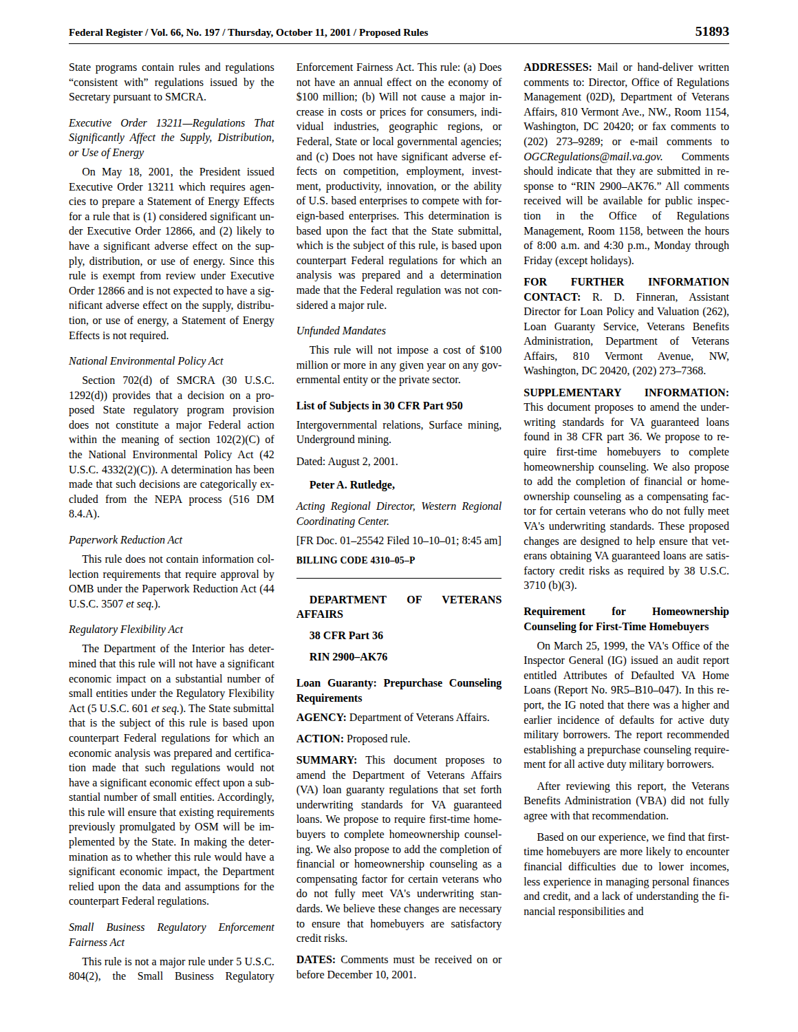Federal Register / Vol. 66, No. 197 / Thursday, October 11, 2001 / Proposed Rules
51893
State programs contain rules and regulations “consistent with” regulations issued by the Secretary pursuant to SMCRA.
Executive Order 13211—Regulations That Significantly Affect the Supply, Distribution, or Use of Energy
On May 18, 2001, the President issued Executive Order 13211 which requires agencies to prepare a Statement of Energy Effects for a rule that is (1) considered significant under Executive Order 12866, and (2) likely to have a significant adverse effect on the supply, distribution, or use of energy. Since this rule is exempt from review under Executive Order 12866 and is not expected to have a significant adverse effect on the supply, distribution, or use of energy, a Statement of Energy Effects is not required.
National Environmental Policy Act
Section 702(d) of SMCRA (30 U.S.C. 1292(d)) provides that a decision on a proposed State regulatory program provision does not constitute a major Federal action within the meaning of section 102(2)(C) of the National Environmental Policy Act (42 U.S.C. 4332(2)(C)). A determination has been made that such decisions are categorically excluded from the NEPA process (516 DM 8.4.A).
Paperwork Reduction Act
This rule does not contain information collection requirements that require approval by OMB under the Paperwork Reduction Act (44 U.S.C. 3507 et seq.).
Regulatory Flexibility Act
The Department of the Interior has determined that this rule will not have a significant economic impact on a substantial number of small entities under the Regulatory Flexibility Act (5 U.S.C. 601 et seq.). The State submittal that is the subject of this rule is based upon counterpart Federal regulations for which an economic analysis was prepared and certification made that such regulations would not have a significant economic effect upon a substantial number of small entities. Accordingly, this rule will ensure that existing requirements previously promulgated by OSM will be implemented by the State. In making the determination as to whether this rule would have a significant economic impact, the Department relied upon the data and assumptions for the counterpart Federal regulations.
Small Business Regulatory Enforcement Fairness Act
This rule is not a major rule under 5 U.S.C. 804(2), the Small Business Regulatory Enforcement Fairness Act. This rule: (a) Does not have an annual effect on the economy of $100 million; (b) Will not cause a major increase in costs or prices for consumers, individual industries, geographic regions, or Federal, State or local governmental agencies; and (c) Does not have significant adverse effects on competition, employment, investment, productivity, innovation, or the ability of U.S. based enterprises to compete with foreign-based enterprises. This determination is based upon the fact that the State submittal, which is the subject of this rule, is based upon counterpart Federal regulations for which an analysis was prepared and a determination made that the Federal regulation was not considered a major rule.
Unfunded Mandates
This rule will not impose a cost of $100 million or more in any given year on any governmental entity or the private sector.
List of Subjects in 30 CFR Part 950
Intergovernmental relations, Surface mining, Underground mining.
Dated: August 2, 2001.
Peter A. Rutledge,
Acting Regional Director, Western Regional Coordinating Center.
[FR Doc. 01–25542 Filed 10–10–01; 8:45 am]
BILLING CODE 4310–05–P
DEPARTMENT OF VETERANS AFFAIRS
38 CFR Part 36
RIN 2900–AK76
Loan Guaranty: Prepurchase Counseling Requirements
AGENCY: Department of Veterans Affairs.
ACTION: Proposed rule.
SUMMARY: This document proposes to amend the Department of Veterans Affairs (VA) loan guaranty regulations that set forth underwriting standards for VA guaranteed loans. We propose to require first-time homebuyers to complete homeownership counseling. We also propose to add the completion of financial or homeownership counseling as a compensating factor for certain veterans who do not fully meet VA's underwriting standards. We believe these changes are necessary to ensure that homebuyers are satisfactory credit risks.
DATES: Comments must be received on or before December 10, 2001.
ADDRESSES: Mail or hand-deliver written comments to: Director, Office of Regulations Management (02D), Department of Veterans Affairs, 810 Vermont Ave., NW., Room 1154, Washington, DC 20420; or fax comments to (202) 273–9289; or e-mail comments to OGCRegulations@mail.va.gov. Comments should indicate that they are submitted in response to “RIN 2900–AK76.” All comments received will be available for public inspection in the Office of Regulations Management, Room 1158, between the hours of 8:00 a.m. and 4:30 p.m., Monday through Friday (except holidays).
FOR FURTHER INFORMATION CONTACT: R. D. Finneran, Assistant Director for Loan Policy and Valuation (262), Loan Guaranty Service, Veterans Benefits Administration, Department of Veterans Affairs, 810 Vermont Avenue, NW, Washington, DC 20420, (202) 273–7368.
SUPPLEMENTARY INFORMATION: This document proposes to amend the underwriting standards for VA guaranteed loans found in 38 CFR part 36. We propose to require first-time homebuyers to complete homeownership counseling. We also propose to add the completion of financial or homeownership counseling as a compensating factor for certain veterans who do not fully meet VA's underwriting standards. These proposed changes are designed to help ensure that veterans obtaining VA guaranteed loans are satisfactory credit risks as required by 38 U.S.C. 3710 (b)(3).
Requirement for Homeownership Counseling for First-Time Homebuyers
On March 25, 1999, the VA's Office of the Inspector General (IG) issued an audit report entitled Attributes of Defaulted VA Home Loans (Report No. 9R5–B10–047). In this report, the IG noted that there was a higher and earlier incidence of defaults for active duty military borrowers. The report recommended establishing a prepurchase counseling requirement for all active duty military borrowers.
After reviewing this report, the Veterans Benefits Administration (VBA) did not fully agree with that recommendation.
Based on our experience, we find that first-time homebuyers are more likely to encounter financial difficulties due to lower incomes, less experience in managing personal finances and credit, and a lack of understanding the financial responsibilities and